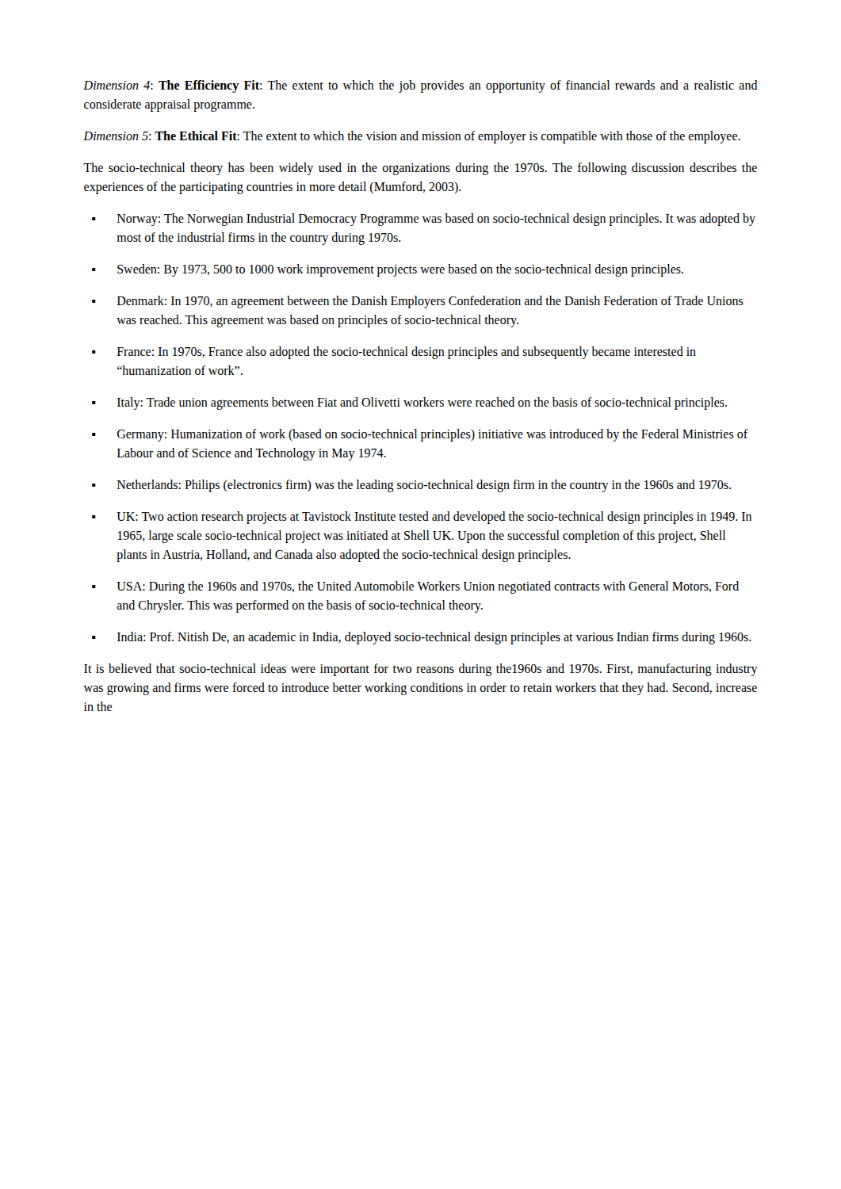Dimension 4: The Efficiency Fit: The extent to which the job provides an opportunity of financial rewards and a realistic and considerate appraisal programme.
Dimension 5: The Ethical Fit: The extent to which the vision and mission of employer is compatible with those of the employee.
The socio-technical theory has been widely used in the organizations during the 1970s. The following discussion describes the experiences of the participating countries in more detail (Mumford, 2003).
Norway: The Norwegian Industrial Democracy Programme was based on socio-technical design principles. It was adopted by most of the industrial firms in the country during 1970s.
Sweden: By 1973, 500 to 1000 work improvement projects were based on the socio-technical design principles.
Denmark: In 1970, an agreement between the Danish Employers Confederation and the Danish Federation of Trade Unions was reached. This agreement was based on principles of socio-technical theory.
France: In 1970s, France also adopted the socio-technical design principles and subsequently became interested in “humanization of work”.
Italy: Trade union agreements between Fiat and Olivetti workers were reached on the basis of socio-technical principles.
Germany: Humanization of work (based on socio-technical principles) initiative was introduced by the Federal Ministries of Labour and of Science and Technology in May 1974.
Netherlands: Philips (electronics firm) was the leading socio-technical design firm in the country in the 1960s and 1970s.
UK: Two action research projects at Tavistock Institute tested and developed the socio-technical design principles in 1949. In 1965, large scale socio-technical project was initiated at Shell UK. Upon the successful completion of this project, Shell plants in Austria, Holland, and Canada also adopted the socio-technical design principles.
USA: During the 1960s and 1970s, the United Automobile Workers Union negotiated contracts with General Motors, Ford and Chrysler. This was performed on the basis of socio-technical theory.
India: Prof. Nitish De, an academic in India, deployed socio-technical design principles at various Indian firms during 1960s.
It is believed that socio-technical ideas were important for two reasons during the1960s and 1970s. First, manufacturing industry was growing and firms were forced to introduce better working conditions in order to retain workers that they had. Second, increase in the